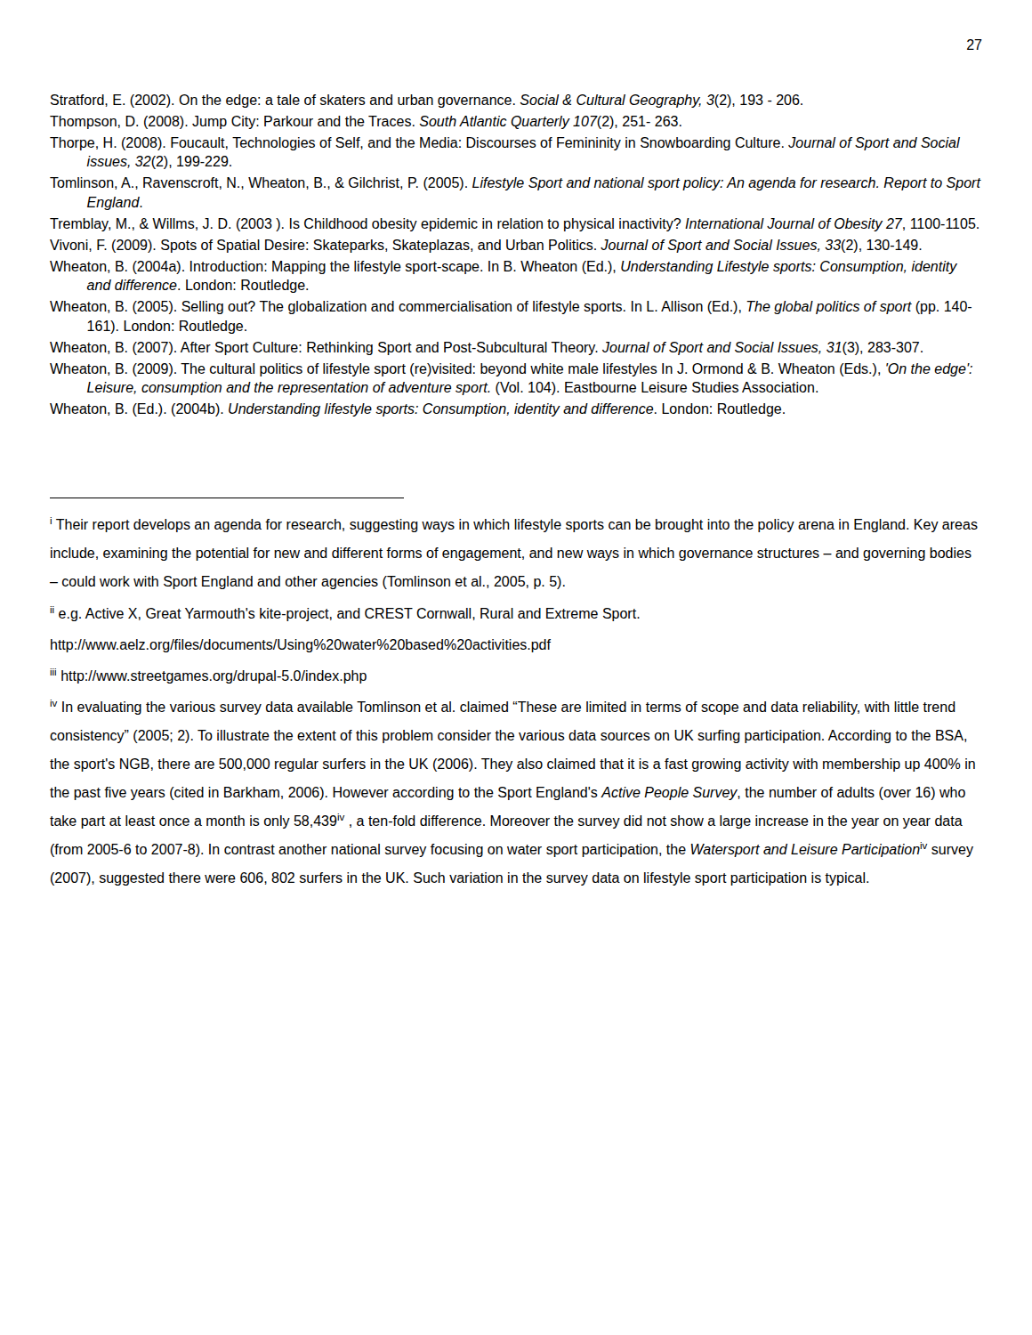27
Stratford, E. (2002). On the edge: a tale of skaters and urban governance. Social & Cultural Geography, 3(2), 193 - 206.
Thompson, D. (2008). Jump City: Parkour and the Traces. South Atlantic Quarterly 107(2), 251- 263.
Thorpe, H. (2008). Foucault, Technologies of Self, and the Media: Discourses of Femininity in Snowboarding Culture. Journal of Sport and Social issues, 32(2), 199-229.
Tomlinson, A., Ravenscroft, N., Wheaton, B., & Gilchrist, P. (2005). Lifestyle Sport and national sport policy: An agenda for research. Report to Sport England.
Tremblay, M., & Willms, J. D. (2003 ). Is Childhood obesity epidemic in relation to physical inactivity? International Journal of Obesity 27, 1100-1105.
Vivoni, F. (2009). Spots of Spatial Desire: Skateparks, Skateplazas, and Urban Politics. Journal of Sport and Social Issues, 33(2), 130-149.
Wheaton, B. (2004a). Introduction: Mapping the lifestyle sport-scape. In B. Wheaton (Ed.), Understanding Lifestyle sports: Consumption, identity and difference. London: Routledge.
Wheaton, B. (2005). Selling out? The globalization and commercialisation of lifestyle sports. In L. Allison (Ed.), The global politics of sport (pp. 140-161). London: Routledge.
Wheaton, B. (2007). After Sport Culture: Rethinking Sport and Post-Subcultural Theory. Journal of Sport and Social Issues, 31(3), 283-307.
Wheaton, B. (2009). The cultural politics of lifestyle sport (re)visited: beyond white male lifestyles In J. Ormond & B. Wheaton (Eds.), 'On the edge': Leisure, consumption and the representation of adventure sport. (Vol. 104). Eastbourne Leisure Studies Association.
Wheaton, B. (Ed.). (2004b). Understanding lifestyle sports: Consumption, identity and difference. London: Routledge.
i Their report develops an agenda for research, suggesting ways in which lifestyle sports can be brought into the policy arena in England. Key areas include, examining the potential for new and different forms of engagement, and new ways in which governance structures – and governing bodies – could work with Sport England and other agencies (Tomlinson et al., 2005, p. 5).
ii e.g. Active X, Great Yarmouth's kite-project, and CREST Cornwall, Rural and Extreme Sport.
http://www.aelz.org/files/documents/Using%20water%20based%20activities.pdf
iii http://www.streetgames.org/drupal-5.0/index.php
iv In evaluating the various survey data available Tomlinson et al. claimed “These are limited in terms of scope and data reliability, with little trend consistency” (2005; 2). To illustrate the extent of this problem consider the various data sources on UK surfing participation. According to the BSA, the sport's NGB, there are 500,000 regular surfers in the UK (2006). They also claimed that it is a fast growing activity with membership up 400% in the past five years (cited in Barkham, 2006). However according to the Sport England's Active People Survey, the number of adults (over 16) who take part at least once a month is only 58,439iv , a ten-fold difference. Moreover the survey did not show a large increase in the year on year data (from 2005-6 to 2007-8). In contrast another national survey focusing on water sport participation, the Watersport and Leisure Participationiv survey (2007), suggested there were 606, 802 surfers in the UK. Such variation in the survey data on lifestyle sport participation is typical.